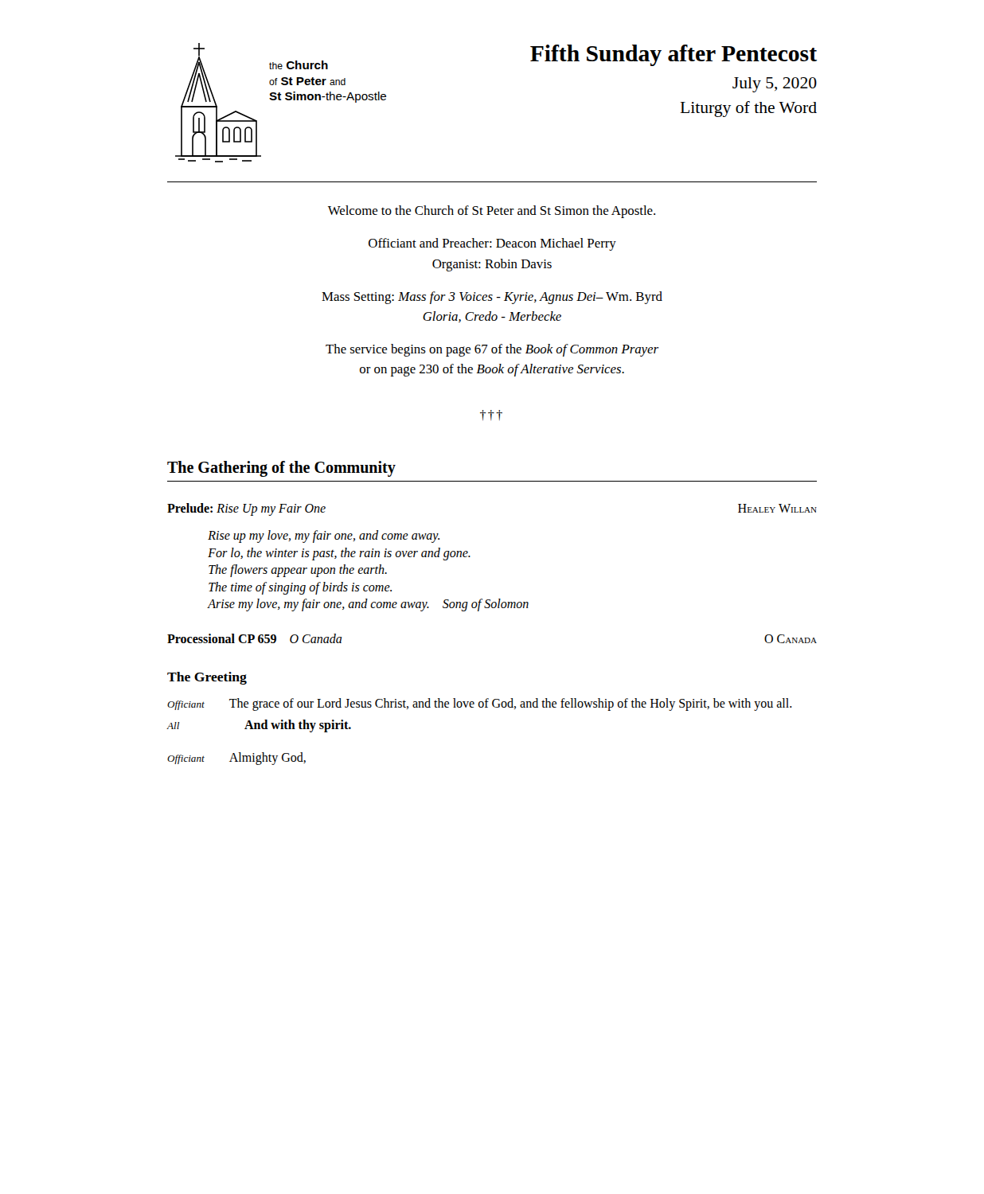the Church
of St Peter and
St Simon-the-Apostle
Fifth Sunday after Pentecost
July 5, 2020
Liturgy of the Word
Welcome to the Church of St Peter and St Simon the Apostle.
Officiant and Preacher: Deacon Michael Perry
Organist: Robin Davis
Mass Setting: Mass for 3 Voices - Kyrie, Agnus Dei– Wm. Byrd
Gloria, Credo - Merbecke
The service begins on page 67 of the Book of Common Prayer
or on page 230 of the Book of Alterative Services.
†††
The Gathering of the Community
Prelude: Rise Up my Fair One
Healey Willan
Rise up my love, my fair one, and come away.
For lo, the winter is past, the rain is over and gone.
The flowers appear upon the earth.
The time of singing of birds is come.
Arise my love, my fair one, and come away. Song of Solomon
Processional CP 659 O Canada
O Canada
The Greeting
Officiant
The grace of our Lord Jesus Christ, and the love of God, and the fellowship of the Holy Spirit, be with you all.
All
And with thy spirit.
Officiant
Almighty God,